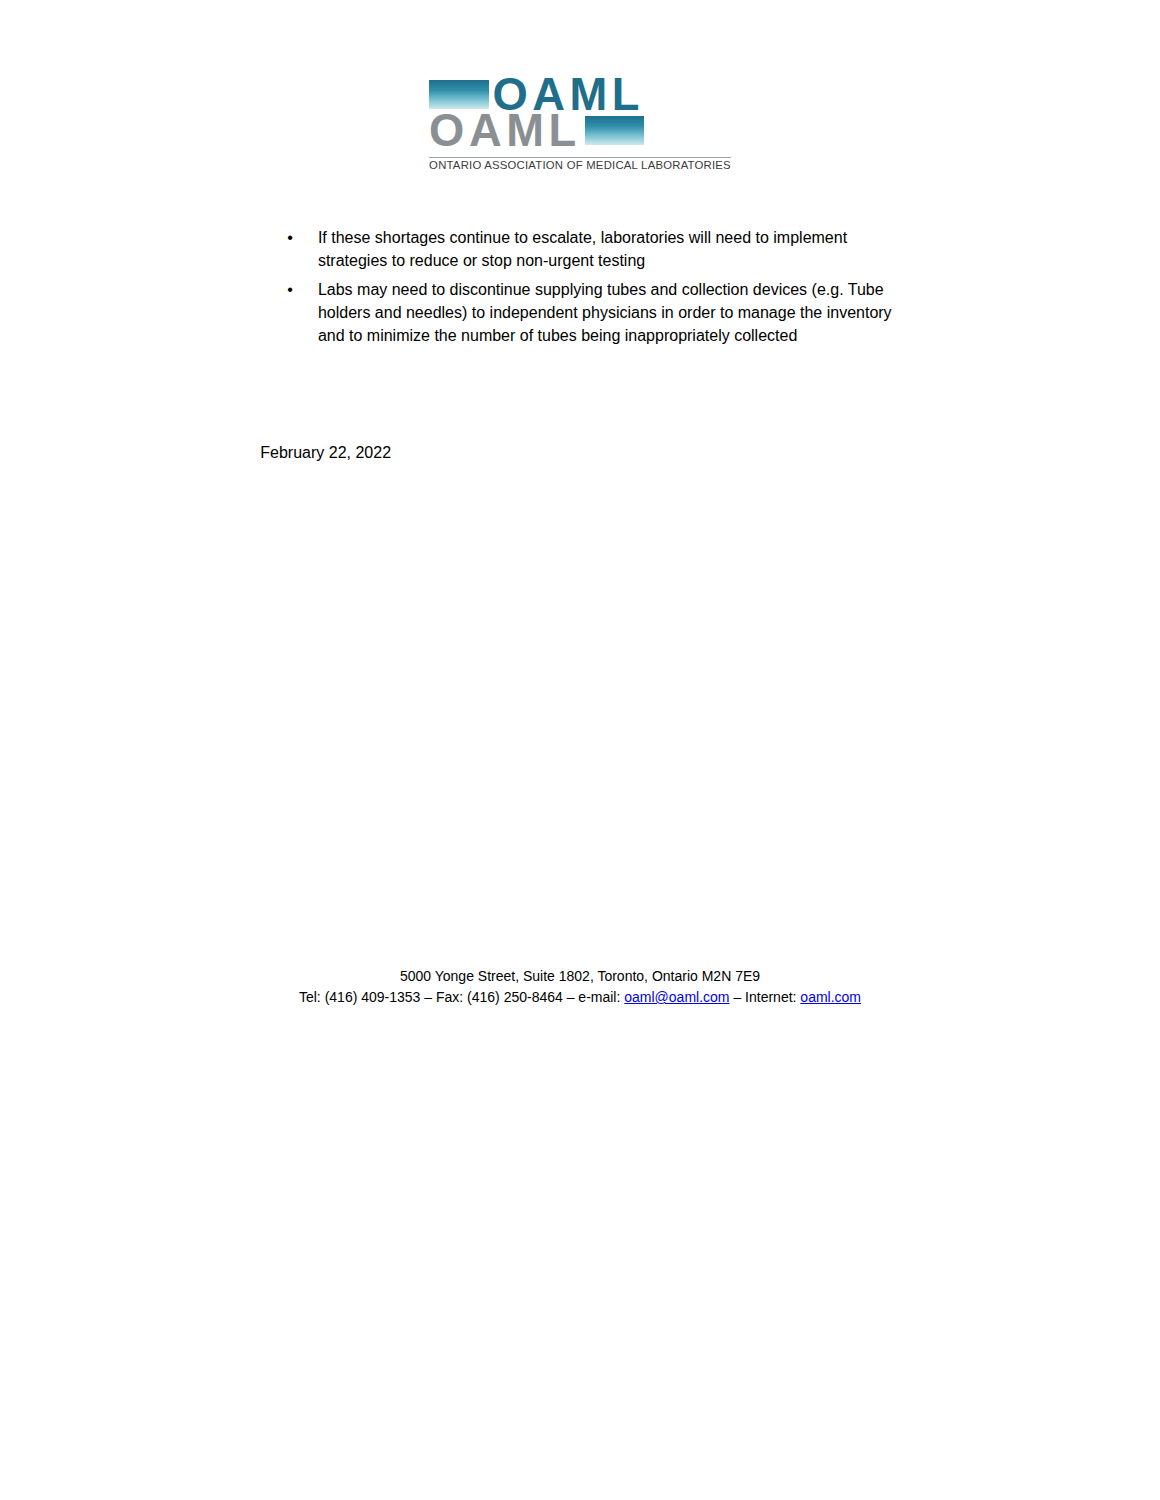OAML
OAML
ONTARIO ASSOCIATION OF MEDICAL LABORATORIES
If these shortages continue to escalate, laboratories will need to implement strategies to reduce or stop non-urgent testing
Labs may need to discontinue supplying tubes and collection devices (e.g. Tube holders and needles) to independent physicians in order to manage the inventory and to minimize the number of tubes being inappropriately collected
February 22, 2022
5000 Yonge Street, Suite 1802, Toronto, Ontario M2N 7E9
Tel: (416) 409-1353 – Fax: (416) 250-8464 – e-mail: oaml@oaml.com – Internet: oaml.com